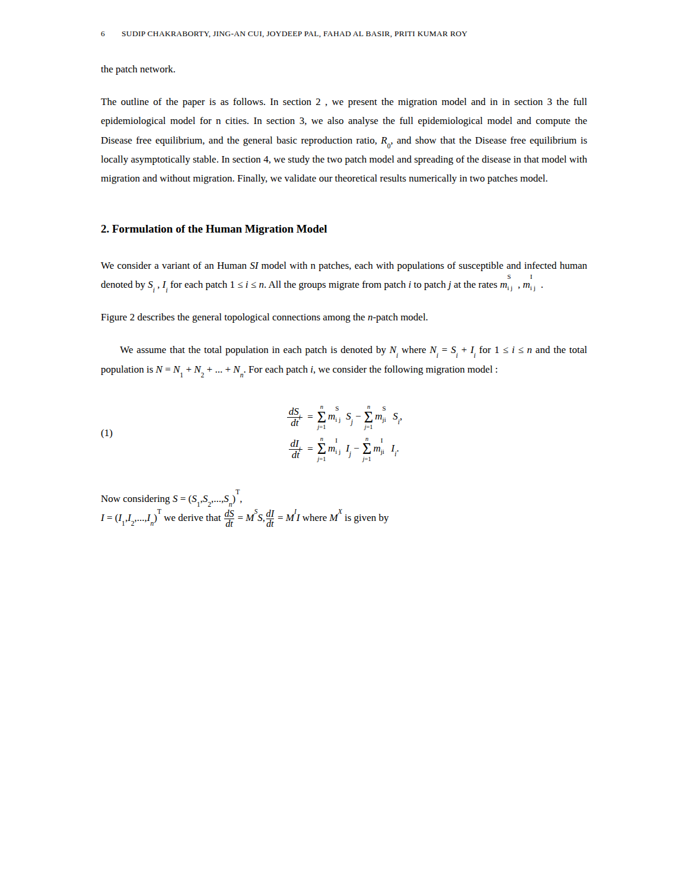6 SUDIP CHAKRABORTY, JING-AN CUI, JOYDEEP PAL, FAHAD AL BASIR, PRITI KUMAR ROY
the patch network.
The outline of the paper is as follows. In section 2 , we present the migration model and in in section 3 the full epidemiological model for n cities. In section 3, we also analyse the full epidemiological model and compute the Disease free equilibrium, and the general basic reproduction ratio, R0, and show that the Disease free equilibrium is locally asymptotically stable. In section 4, we study the two patch model and spreading of the disease in that model with migration and without migration. Finally, we validate our theoretical results numerically in two patches model.
2. Formulation of the Human Migration Model
We consider a variant of an Human SI model with n patches, each with populations of susceptible and infected human denoted by Si , Ii for each patch 1 ≤ i ≤ n. All the groups migrate from patch i to patch j at the rates mSi j, mIi j.
Figure 2 describes the general topological connections among the n-patch model.
We assume that the total population in each patch is denoted by Ni where Ni = Si + Ii for 1 ≤ i ≤ n and the total population is N = N1 + N2 + ... + Nn. For each patch i, we consider the following migration model :
(1)
| dS i dt | = | n Σ j =1 m S i j S j − n Σ j =1 m S ji S i , |
| dI i dt | = | n Σ j =1 m I i j I j − n Σ j =1 m I ji I i . |
Now considering S = (S1,S2,...,Sn)T,
I = (I1,I2,...,In)T we derive that dS dt = MSS,dI dt = MII where MX is given by